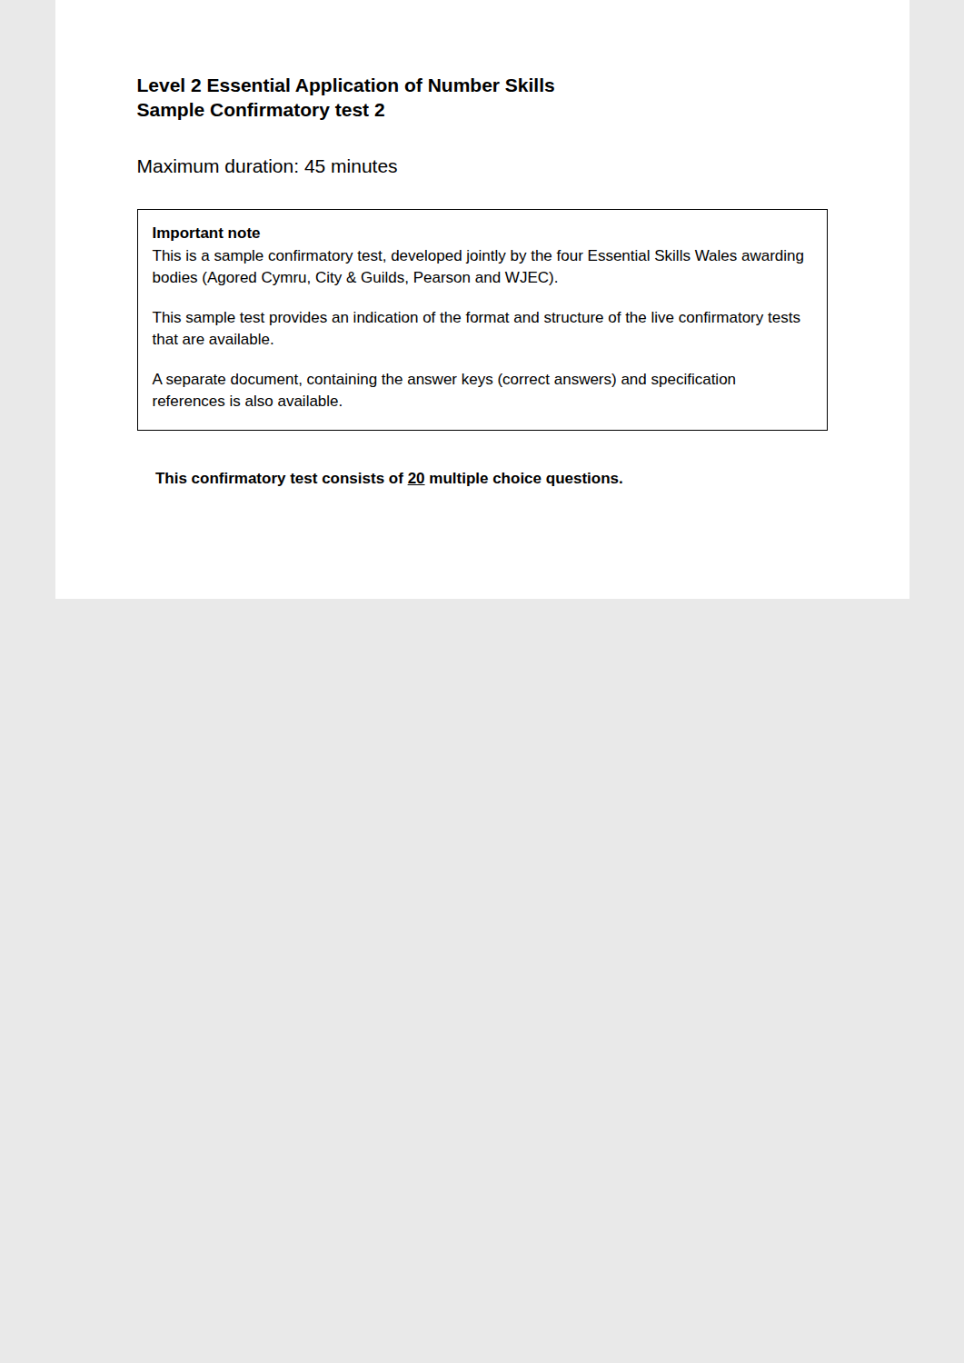Level 2 Essential Application of Number Skills
Sample Confirmatory test 2
Maximum duration: 45 minutes
Important note
This is a sample confirmatory test, developed jointly by the four Essential Skills Wales awarding bodies (Agored Cymru, City & Guilds, Pearson and WJEC).
This sample test provides an indication of the format and structure of the live confirmatory tests that are available.
A separate document, containing the answer keys (correct answers) and specification references is also available.
This confirmatory test consists of 20 multiple choice questions.